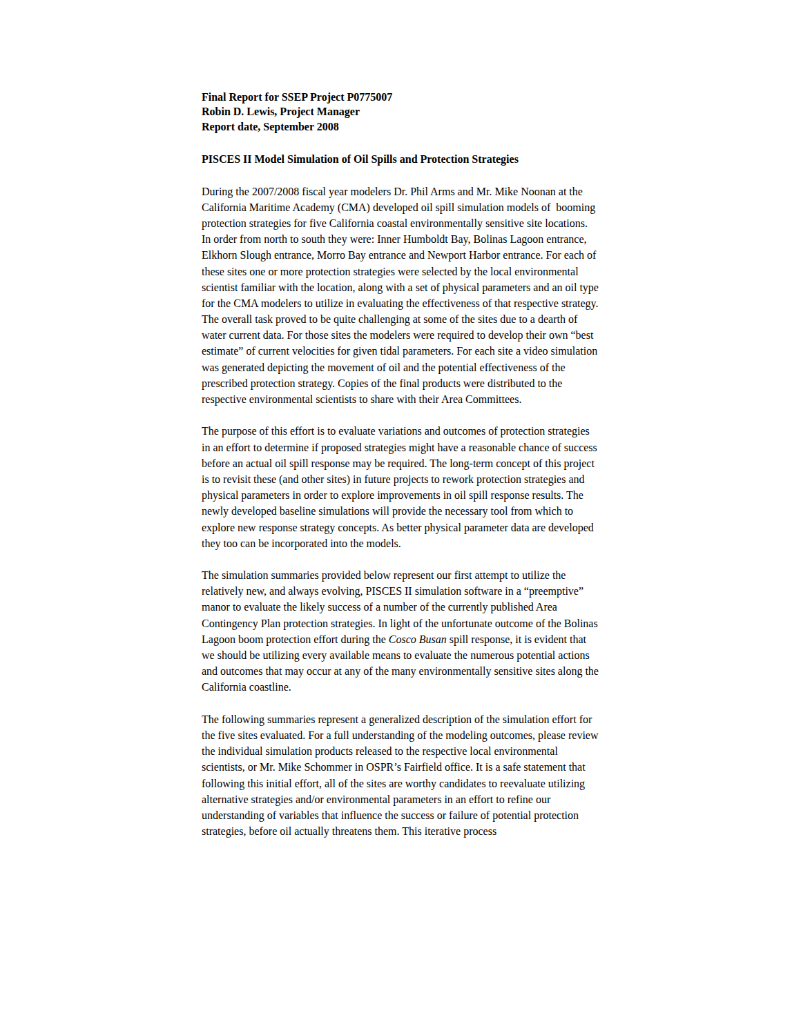Final Report for SSEP Project P0775007
Robin D. Lewis, Project Manager
Report date, September 2008
PISCES II Model Simulation of Oil Spills and Protection Strategies
During the 2007/2008 fiscal year modelers Dr. Phil Arms and Mr. Mike Noonan at the California Maritime Academy (CMA) developed oil spill simulation models of booming protection strategies for five California coastal environmentally sensitive site locations. In order from north to south they were: Inner Humboldt Bay, Bolinas Lagoon entrance, Elkhorn Slough entrance, Morro Bay entrance and Newport Harbor entrance. For each of these sites one or more protection strategies were selected by the local environmental scientist familiar with the location, along with a set of physical parameters and an oil type for the CMA modelers to utilize in evaluating the effectiveness of that respective strategy. The overall task proved to be quite challenging at some of the sites due to a dearth of water current data. For those sites the modelers were required to develop their own “best estimate” of current velocities for given tidal parameters. For each site a video simulation was generated depicting the movement of oil and the potential effectiveness of the prescribed protection strategy. Copies of the final products were distributed to the respective environmental scientists to share with their Area Committees.
The purpose of this effort is to evaluate variations and outcomes of protection strategies in an effort to determine if proposed strategies might have a reasonable chance of success before an actual oil spill response may be required. The long-term concept of this project is to revisit these (and other sites) in future projects to rework protection strategies and physical parameters in order to explore improvements in oil spill response results. The newly developed baseline simulations will provide the necessary tool from which to explore new response strategy concepts. As better physical parameter data are developed they too can be incorporated into the models.
The simulation summaries provided below represent our first attempt to utilize the relatively new, and always evolving, PISCES II simulation software in a “preemptive” manor to evaluate the likely success of a number of the currently published Area Contingency Plan protection strategies. In light of the unfortunate outcome of the Bolinas Lagoon boom protection effort during the Cosco Busan spill response, it is evident that we should be utilizing every available means to evaluate the numerous potential actions and outcomes that may occur at any of the many environmentally sensitive sites along the California coastline.
The following summaries represent a generalized description of the simulation effort for the five sites evaluated. For a full understanding of the modeling outcomes, please review the individual simulation products released to the respective local environmental scientists, or Mr. Mike Schommer in OSPR’s Fairfield office. It is a safe statement that following this initial effort, all of the sites are worthy candidates to reevaluate utilizing alternative strategies and/or environmental parameters in an effort to refine our understanding of variables that influence the success or failure of potential protection strategies, before oil actually threatens them. This iterative process